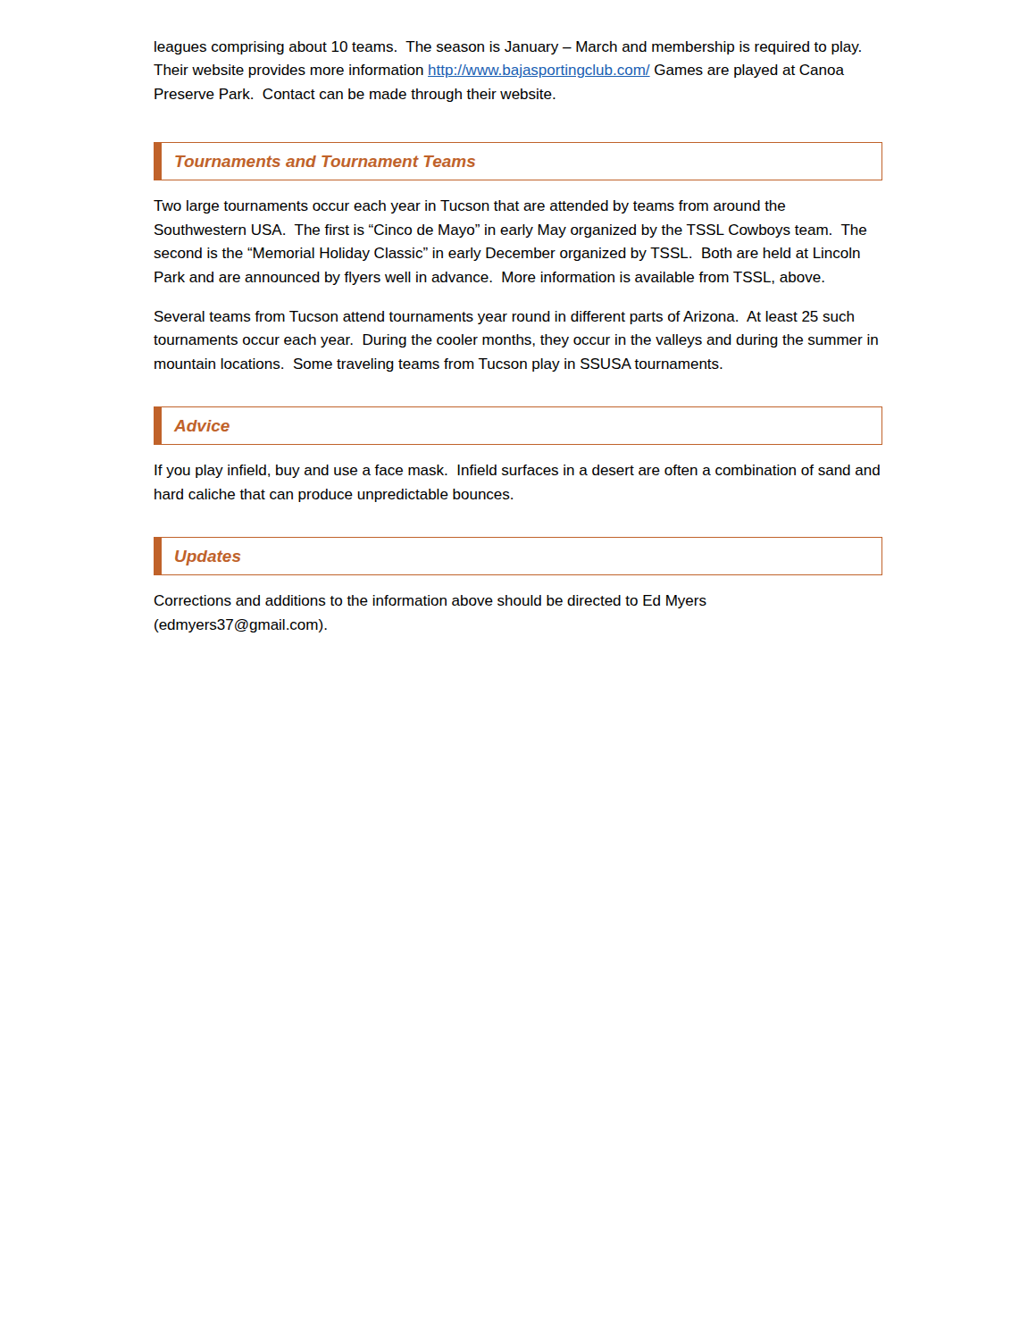leagues comprising about 10 teams. The season is January – March and membership is required to play. Their website provides more information http://www.bajasportingclub.com/ Games are played at Canoa Preserve Park. Contact can be made through their website.
Tournaments and Tournament Teams
Two large tournaments occur each year in Tucson that are attended by teams from around the Southwestern USA. The first is “Cinco de Mayo” in early May organized by the TSSL Cowboys team. The second is the “Memorial Holiday Classic” in early December organized by TSSL. Both are held at Lincoln Park and are announced by flyers well in advance. More information is available from TSSL, above.
Several teams from Tucson attend tournaments year round in different parts of Arizona. At least 25 such tournaments occur each year. During the cooler months, they occur in the valleys and during the summer in mountain locations. Some traveling teams from Tucson play in SSUSA tournaments.
Advice
If you play infield, buy and use a face mask. Infield surfaces in a desert are often a combination of sand and hard caliche that can produce unpredictable bounces.
Updates
Corrections and additions to the information above should be directed to Ed Myers (edmyers37@gmail.com).